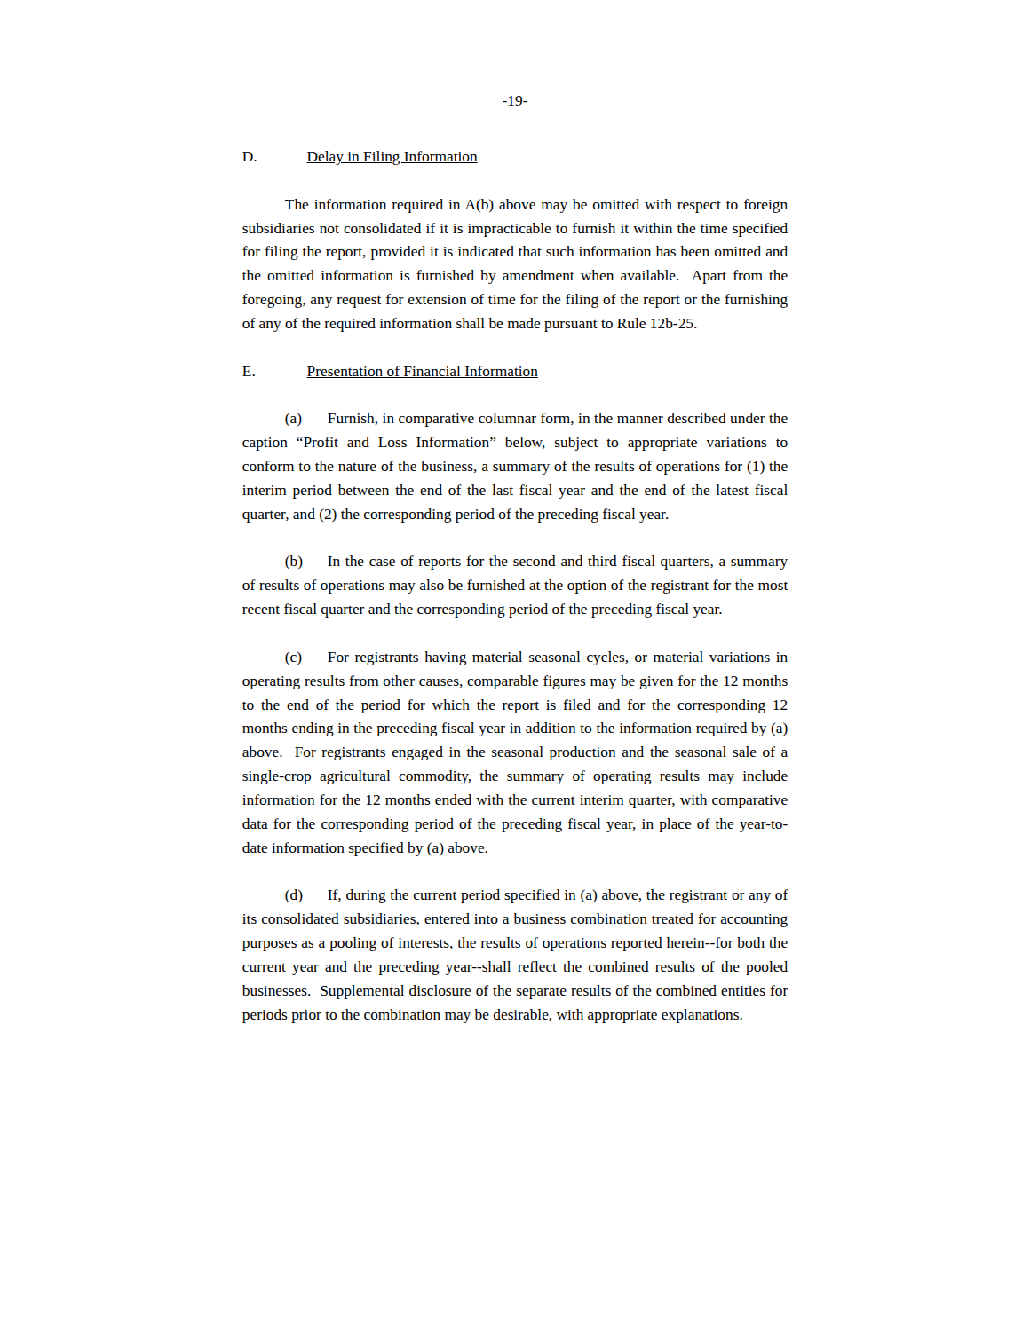-19-
D. Delay in Filing Information
The information required in A(b) above may be omitted with respect to foreign subsidiaries not consolidated if it is impracticable to furnish it within the time specified for filing the report, provided it is indicated that such information has been omitted and the omitted information is furnished by amendment when available. Apart from the foregoing, any request for extension of time for the filing of the report or the furnishing of any of the required information shall be made pursuant to Rule 12b-25.
E. Presentation of Financial Information
(a) Furnish, in comparative columnar form, in the manner described under the caption “Profit and Loss Information” below, subject to appropriate variations to conform to the nature of the business, a summary of the results of operations for (1) the interim period between the end of the last fiscal year and the end of the latest fiscal quarter, and (2) the corresponding period of the preceding fiscal year.
(b) In the case of reports for the second and third fiscal quarters, a summary of results of operations may also be furnished at the option of the registrant for the most recent fiscal quarter and the corresponding period of the preceding fiscal year.
(c) For registrants having material seasonal cycles, or material variations in operating results from other causes, comparable figures may be given for the 12 months to the end of the period for which the report is filed and for the corresponding 12 months ending in the preceding fiscal year in addition to the information required by (a) above. For registrants engaged in the seasonal production and the seasonal sale of a single-crop agricultural commodity, the summary of operating results may include information for the 12 months ended with the current interim quarter, with comparative data for the corresponding period of the preceding fiscal year, in place of the year-to-date information specified by (a) above.
(d) If, during the current period specified in (a) above, the registrant or any of its consolidated subsidiaries, entered into a business combination treated for accounting purposes as a pooling of interests, the results of operations reported herein--for both the current year and the preceding year--shall reflect the combined results of the pooled businesses. Supplemental disclosure of the separate results of the combined entities for periods prior to the combination may be desirable, with appropriate explanations.